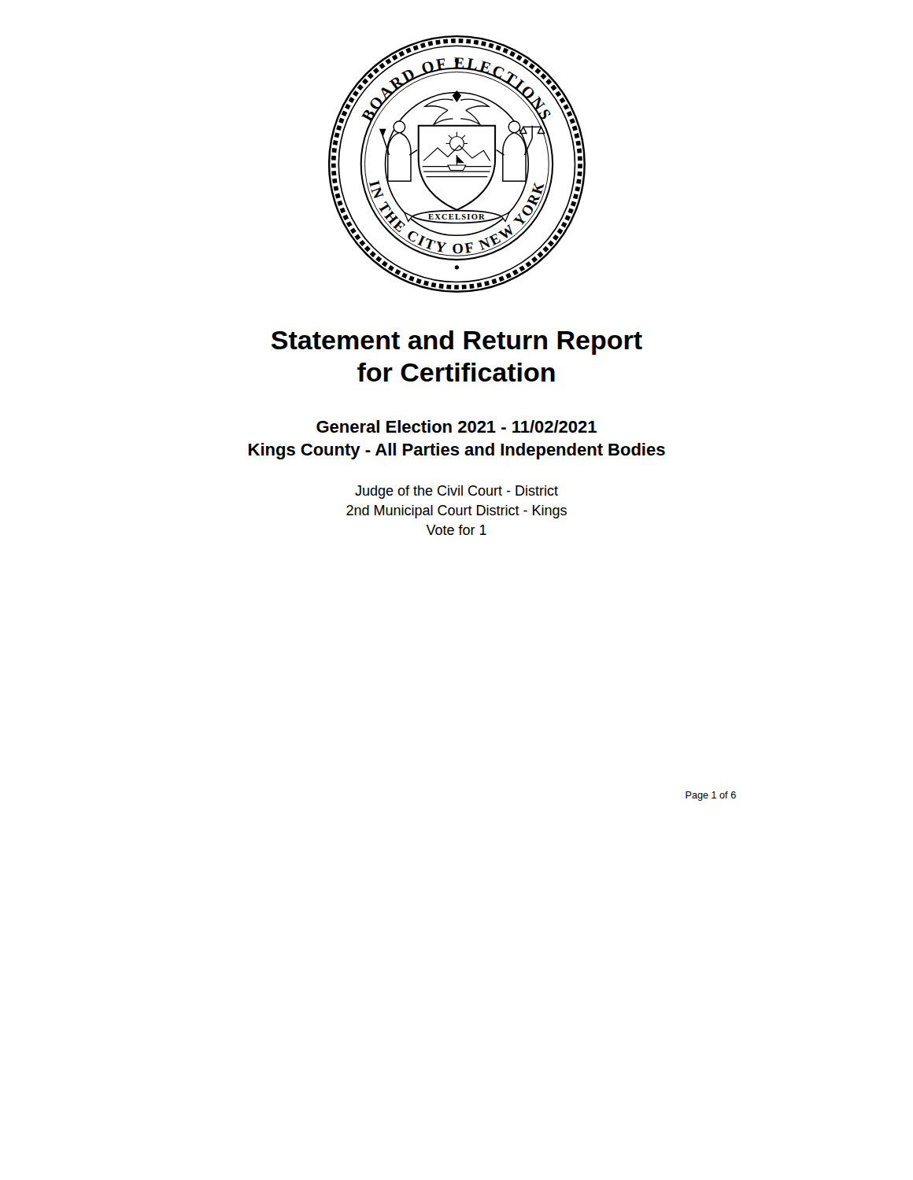BOARD OF ELECTIONS IN THE CITY OF NEW YORK EXCELSIOR
Statement and Return Report
for Certification
General Election 2021 - 11/02/2021
Kings County - All Parties and Independent Bodies
Judge of the Civil Court - District
2nd Municipal Court District - Kings
Vote for 1
Page 1 of 6